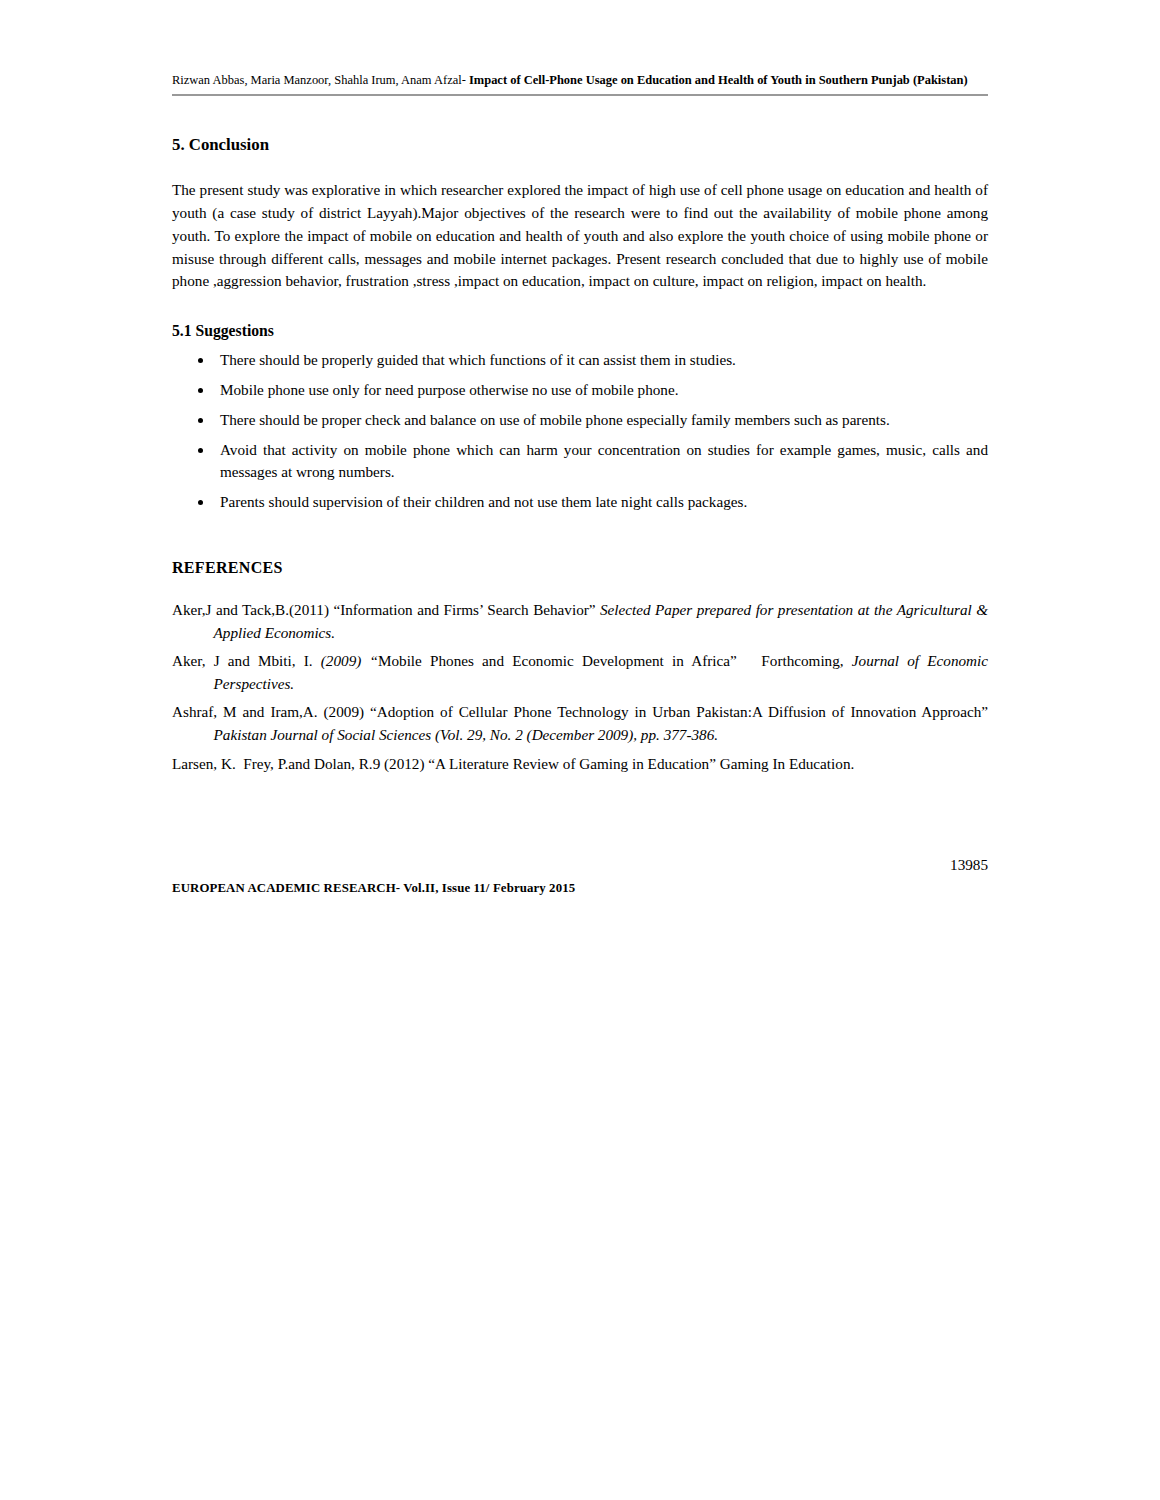Rizwan Abbas, Maria Manzoor, Shahla Irum, Anam Afzal- Impact of Cell-Phone Usage on Education and Health of Youth in Southern Punjab (Pakistan)
5. Conclusion
The present study was explorative in which researcher explored the impact of high use of cell phone usage on education and health of youth (a case study of district Layyah).Major objectives of the research were to find out the availability of mobile phone among youth. To explore the impact of mobile on education and health of youth and also explore the youth choice of using mobile phone or misuse through different calls, messages and mobile internet packages. Present research concluded that due to highly use of mobile phone ,aggression behavior, frustration ,stress ,impact on education, impact on culture, impact on religion, impact on health.
5.1 Suggestions
There should be properly guided that which functions of it can assist them in studies.
Mobile phone use only for need purpose otherwise no use of mobile phone.
There should be proper check and balance on use of mobile phone especially family members such as parents.
Avoid that activity on mobile phone which can harm your concentration on studies for example games, music, calls and messages at wrong numbers.
Parents should supervision of their children and not use them late night calls packages.
REFERENCES
Aker,J and Tack,B.(2011) “Information and Firms’ Search Behavior” Selected Paper prepared for presentation at the Agricultural & Applied Economics.
Aker, J and Mbiti, I. (2009) “Mobile Phones and Economic Development in Africa” Forthcoming, Journal of Economic Perspectives.
Ashraf, M and Iram,A. (2009) “Adoption of Cellular Phone Technology in Urban Pakistan:A Diffusion of Innovation Approach” Pakistan Journal of Social Sciences (Vol. 29, No. 2 (December 2009), pp. 377-386.
Larsen, K. Frey, P.and Dolan, R.9 (2012) “A Literature Review of Gaming in Education” Gaming In Education.
13985 EUROPEAN ACADEMIC RESEARCH- Vol.II, Issue 11/ February 2015